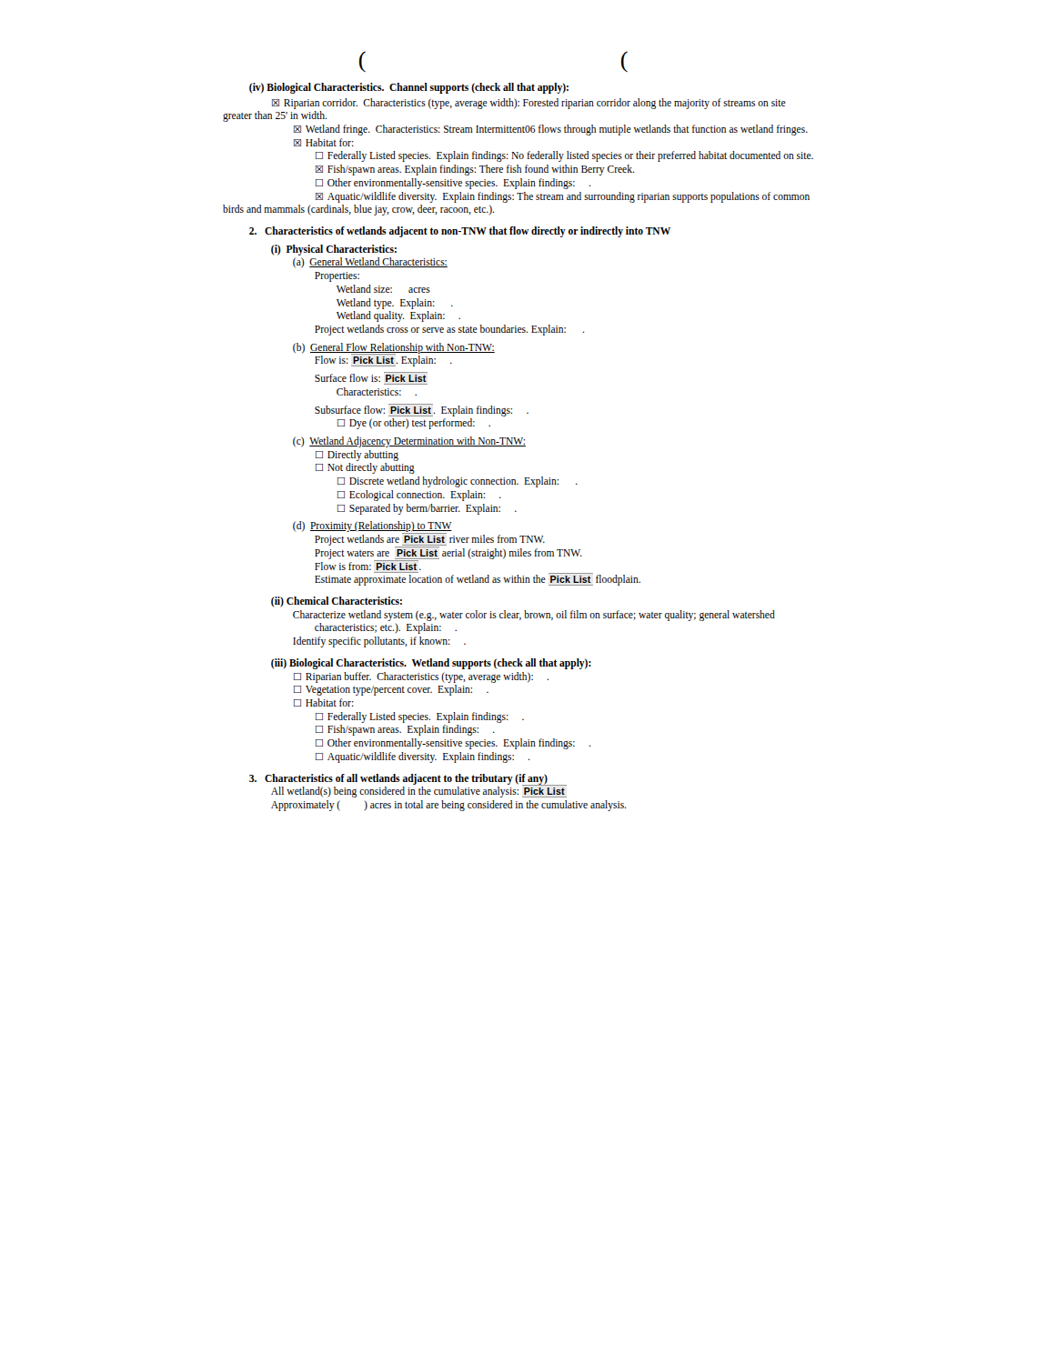( (
(iv) Biological Characteristics. Channel supports (check all that apply):
☒Riparian corridor. Characteristics (type, average width): Forested riparian corridor along the majority of streams on site
greater than 25' in width.
☒Wetland fringe. Characteristics: Stream Intermittent06 flows through mutiple wetlands that function as wetland fringes.
☒Habitat for:
☐Federally Listed species. Explain findings: No federally listed species or their preferred habitat documented on site.
☒Fish/spawn areas. Explain findings: There fish found within Berry Creek.
☐Other environmentally-sensitive species. Explain findings: .
☒Aquatic/wildlife diversity. Explain findings: The stream and surrounding riparian supports populations of common
birds and mammals (cardinals, blue jay, crow, deer, racoon, etc.).
2. Characteristics of wetlands adjacent to non-TNW that flow directly or indirectly into TNW
(i) Physical Characteristics:
(a) General Wetland Characteristics:
Properties:
Wetland size: acres
Wetland type. Explain: .
Wetland quality. Explain: .
Project wetlands cross or serve as state boundaries. Explain: .
(b) General Flow Relationship with Non-TNW:
Flow is: Pick List. Explain: .
Surface flow is: Pick List
Characteristics: .
Subsurface flow: Pick List. Explain findings: .
☐Dye (or other) test performed: .
(c) Wetland Adjacency Determination with Non-TNW:
☐Directly abutting
☐Not directly abutting
☐Discrete wetland hydrologic connection. Explain: .
☐Ecological connection. Explain: .
☐Separated by berm/barrier. Explain: .
(d) Proximity (Relationship) to TNW
Project wetlands are Pick List river miles from TNW.
Project waters are Pick List aerial (straight) miles from TNW.
Flow is from: Pick List.
Estimate approximate location of wetland as within the Pick List floodplain.
(ii) Chemical Characteristics:
Characterize wetland system (e.g., water color is clear, brown, oil film on surface; water quality; general watershed
characteristics; etc.). Explain: .
Identify specific pollutants, if known: .
(iii) Biological Characteristics. Wetland supports (check all that apply):
☐Riparian buffer. Characteristics (type, average width): .
☐Vegetation type/percent cover. Explain: .
☐Habitat for:
☐Federally Listed species. Explain findings: .
☐Fish/spawn areas. Explain findings: .
☐Other environmentally-sensitive species. Explain findings: .
☐Aquatic/wildlife diversity. Explain findings: .
3. Characteristics of all wetlands adjacent to the tributary (if any)
All wetland(s) being considered in the cumulative analysis: Pick List
Approximately ( ) acres in total are being considered in the cumulative analysis.